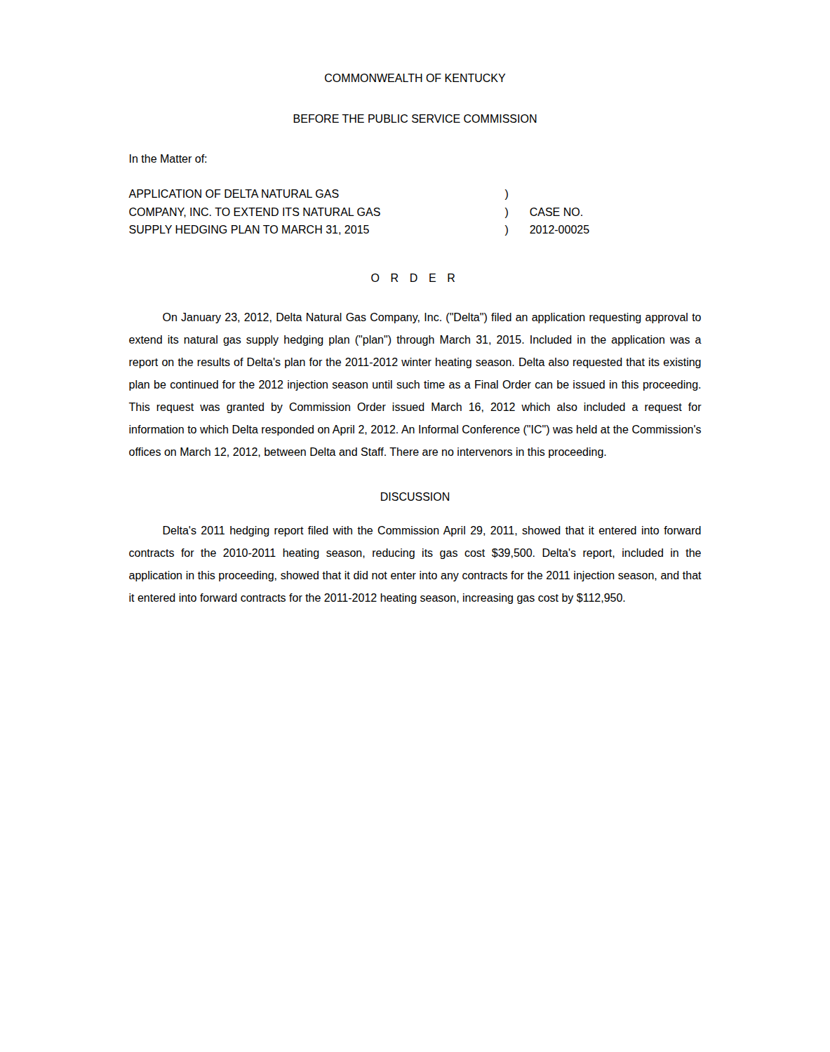COMMONWEALTH OF KENTUCKY
BEFORE THE PUBLIC SERVICE COMMISSION
In the Matter of:
| APPLICATION OF DELTA NATURAL GAS COMPANY, INC. TO EXTEND ITS NATURAL GAS SUPPLY HEDGING PLAN TO MARCH 31, 2015 | ) ) ) | CASE NO. 2012-00025 |
O R D E R
On January 23, 2012, Delta Natural Gas Company, Inc. ("Delta") filed an application requesting approval to extend its natural gas supply hedging plan ("plan") through March 31, 2015. Included in the application was a report on the results of Delta's plan for the 2011-2012 winter heating season. Delta also requested that its existing plan be continued for the 2012 injection season until such time as a Final Order can be issued in this proceeding. This request was granted by Commission Order issued March 16, 2012 which also included a request for information to which Delta responded on April 2, 2012. An Informal Conference ("IC") was held at the Commission's offices on March 12, 2012, between Delta and Staff. There are no intervenors in this proceeding.
DISCUSSION
Delta's 2011 hedging report filed with the Commission April 29, 2011, showed that it entered into forward contracts for the 2010-2011 heating season, reducing its gas cost $39,500. Delta's report, included in the application in this proceeding, showed that it did not enter into any contracts for the 2011 injection season, and that it entered into forward contracts for the 2011-2012 heating season, increasing gas cost by $112,950.